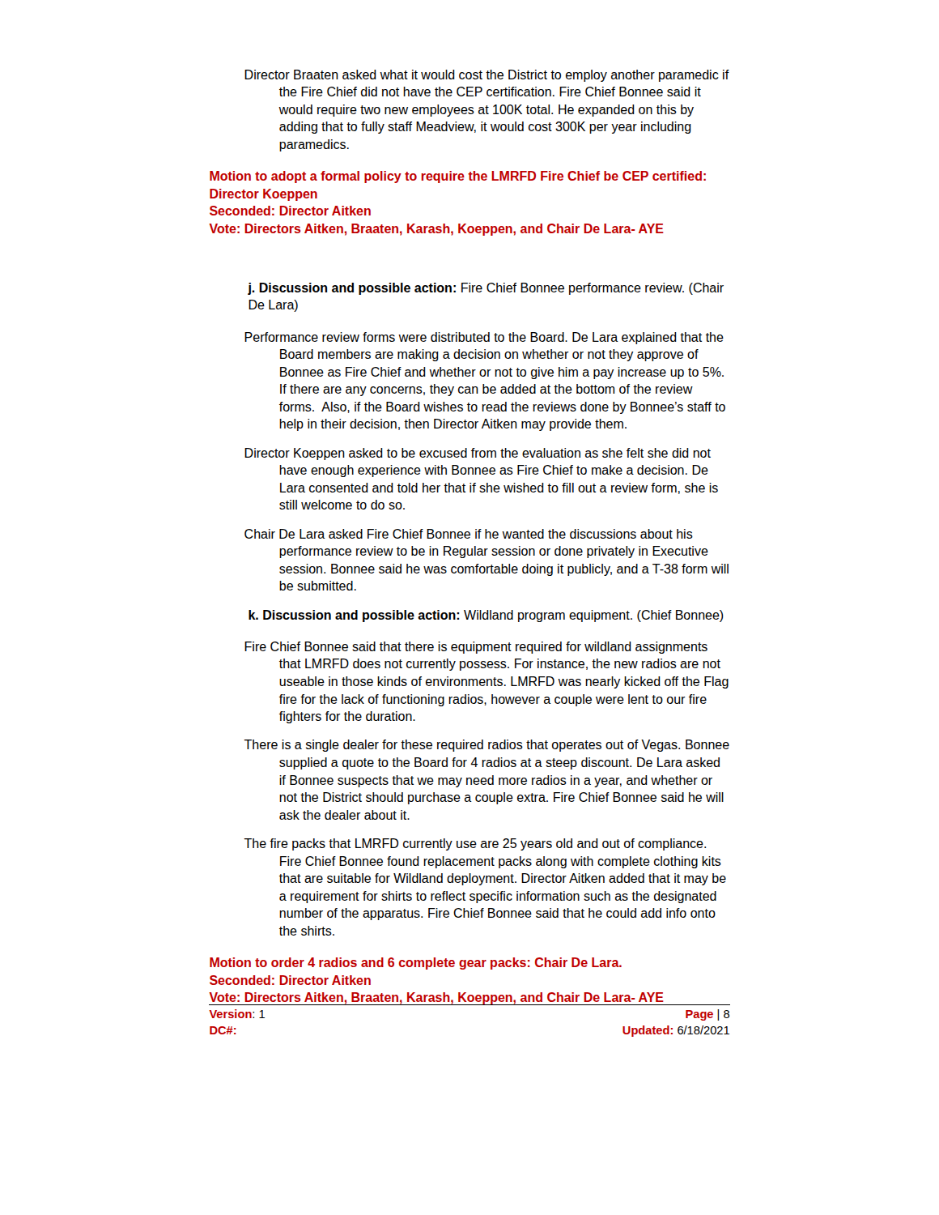Director Braaten asked what it would cost the District to employ another paramedic if the Fire Chief did not have the CEP certification. Fire Chief Bonnee said it would require two new employees at 100K total. He expanded on this by adding that to fully staff Meadview, it would cost 300K per year including paramedics.
Motion to adopt a formal policy to require the LMRFD Fire Chief be CEP certified: Director Koeppen
Seconded: Director Aitken
Vote: Directors Aitken, Braaten, Karash, Koeppen, and Chair De Lara- AYE
j. Discussion and possible action: Fire Chief Bonnee performance review. (Chair De Lara)
Performance review forms were distributed to the Board. De Lara explained that the Board members are making a decision on whether or not they approve of Bonnee as Fire Chief and whether or not to give him a pay increase up to 5%. If there are any concerns, they can be added at the bottom of the review forms. Also, if the Board wishes to read the reviews done by Bonnee’s staff to help in their decision, then Director Aitken may provide them.
Director Koeppen asked to be excused from the evaluation as she felt she did not have enough experience with Bonnee as Fire Chief to make a decision. De Lara consented and told her that if she wished to fill out a review form, she is still welcome to do so.
Chair De Lara asked Fire Chief Bonnee if he wanted the discussions about his performance review to be in Regular session or done privately in Executive session. Bonnee said he was comfortable doing it publicly, and a T-38 form will be submitted.
k. Discussion and possible action: Wildland program equipment. (Chief Bonnee)
Fire Chief Bonnee said that there is equipment required for wildland assignments that LMRFD does not currently possess. For instance, the new radios are not useable in those kinds of environments. LMRFD was nearly kicked off the Flag fire for the lack of functioning radios, however a couple were lent to our fire fighters for the duration.
There is a single dealer for these required radios that operates out of Vegas. Bonnee supplied a quote to the Board for 4 radios at a steep discount. De Lara asked if Bonnee suspects that we may need more radios in a year, and whether or not the District should purchase a couple extra. Fire Chief Bonnee said he will ask the dealer about it.
The fire packs that LMRFD currently use are 25 years old and out of compliance. Fire Chief Bonnee found replacement packs along with complete clothing kits that are suitable for Wildland deployment. Director Aitken added that it may be a requirement for shirts to reflect specific information such as the designated number of the apparatus. Fire Chief Bonnee said that he could add info onto the shirts.
Motion to order 4 radios and 6 complete gear packs: Chair De Lara.
Seconded: Director Aitken
Vote: Directors Aitken, Braaten, Karash, Koeppen, and Chair De Lara- AYE
Version: 1 Page | 8
DC#: Updated: 6/18/2021